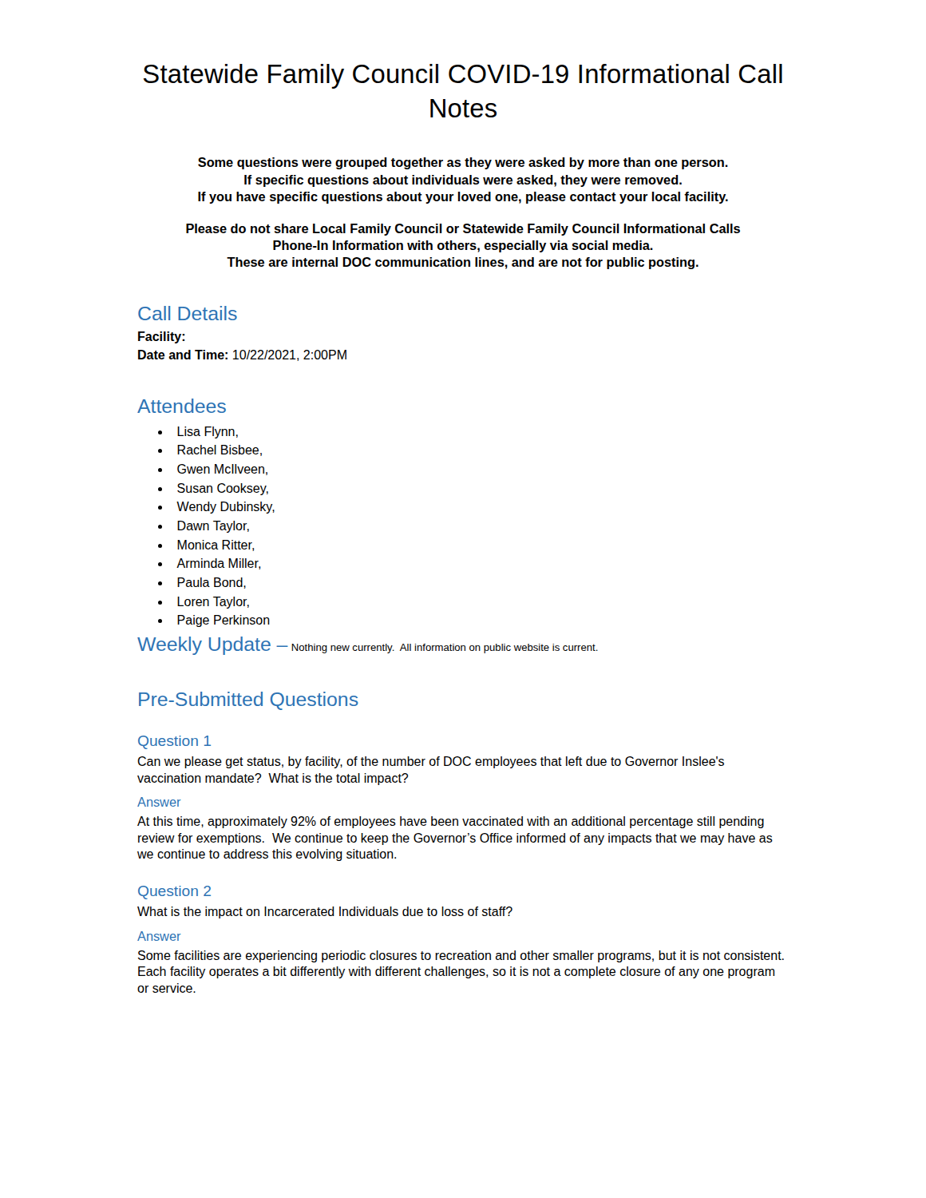Statewide Family Council COVID-19 Informational Call Notes
Some questions were grouped together as they were asked by more than one person.
If specific questions about individuals were asked, they were removed.
If you have specific questions about your loved one, please contact your local facility.
Please do not share Local Family Council or Statewide Family Council Informational Calls
Phone-In Information with others, especially via social media.
These are internal DOC communication lines, and are not for public posting.
Call Details
Facility:
Date and Time: 10/22/2021, 2:00PM
Attendees
Lisa Flynn,
Rachel Bisbee,
Gwen McIlveen,
Susan Cooksey,
Wendy Dubinsky,
Dawn Taylor,
Monica Ritter,
Arminda Miller,
Paula Bond,
Loren Taylor,
Paige Perkinson
Weekly Update –
Nothing new currently. All information on public website is current.
Pre-Submitted Questions
Question 1
Can we please get status, by facility, of the number of DOC employees that left due to Governor Inslee's vaccination mandate? What is the total impact?
Answer
At this time, approximately 92% of employees have been vaccinated with an additional percentage still pending review for exemptions. We continue to keep the Governor’s Office informed of any impacts that we may have as we continue to address this evolving situation.
Question 2
What is the impact on Incarcerated Individuals due to loss of staff?
Answer
Some facilities are experiencing periodic closures to recreation and other smaller programs, but it is not consistent. Each facility operates a bit differently with different challenges, so it is not a complete closure of any one program or service.